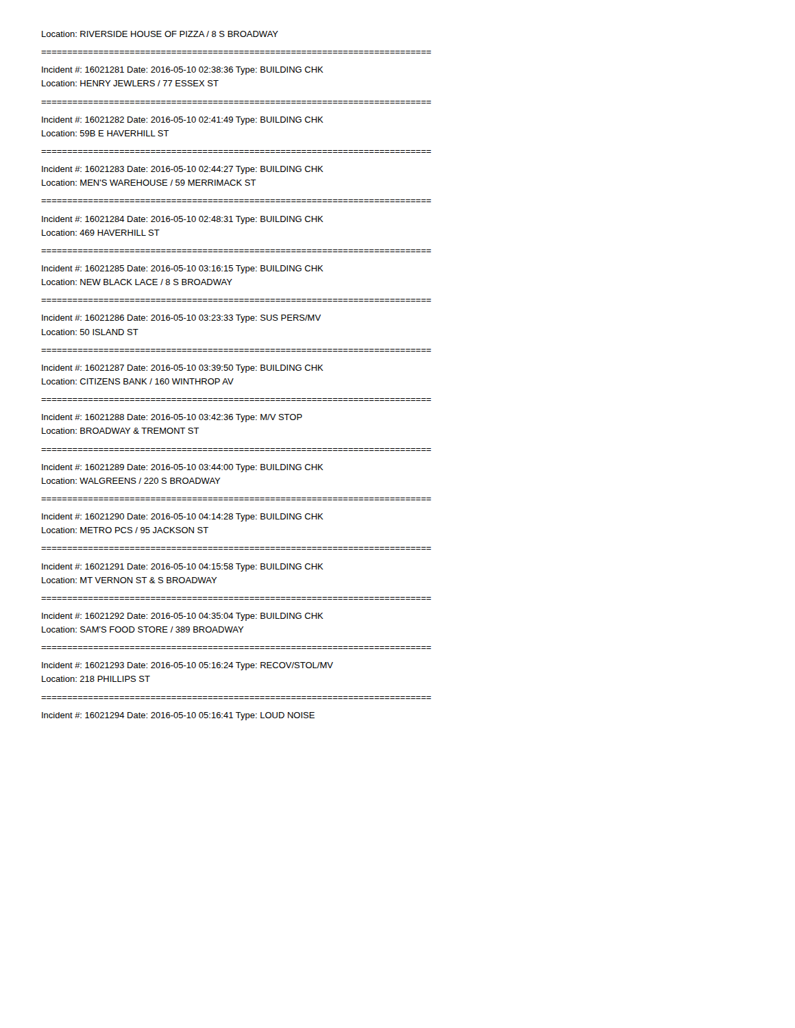Location: RIVERSIDE HOUSE OF PIZZA / 8 S BROADWAY
===========================================================================
Incident #: 16021281 Date: 2016-05-10 02:38:36 Type: BUILDING CHK
Location: HENRY JEWLERS / 77 ESSEX ST
===========================================================================
Incident #: 16021282 Date: 2016-05-10 02:41:49 Type: BUILDING CHK
Location: 59B E HAVERHILL ST
===========================================================================
Incident #: 16021283 Date: 2016-05-10 02:44:27 Type: BUILDING CHK
Location: MEN'S WAREHOUSE / 59 MERRIMACK ST
===========================================================================
Incident #: 16021284 Date: 2016-05-10 02:48:31 Type: BUILDING CHK
Location: 469 HAVERHILL ST
===========================================================================
Incident #: 16021285 Date: 2016-05-10 03:16:15 Type: BUILDING CHK
Location: NEW BLACK LACE / 8 S BROADWAY
===========================================================================
Incident #: 16021286 Date: 2016-05-10 03:23:33 Type: SUS PERS/MV
Location: 50 ISLAND ST
===========================================================================
Incident #: 16021287 Date: 2016-05-10 03:39:50 Type: BUILDING CHK
Location: CITIZENS BANK / 160 WINTHROP AV
===========================================================================
Incident #: 16021288 Date: 2016-05-10 03:42:36 Type: M/V STOP
Location: BROADWAY & TREMONT ST
===========================================================================
Incident #: 16021289 Date: 2016-05-10 03:44:00 Type: BUILDING CHK
Location: WALGREENS / 220 S BROADWAY
===========================================================================
Incident #: 16021290 Date: 2016-05-10 04:14:28 Type: BUILDING CHK
Location: METRO PCS / 95 JACKSON ST
===========================================================================
Incident #: 16021291 Date: 2016-05-10 04:15:58 Type: BUILDING CHK
Location: MT VERNON ST & S BROADWAY
===========================================================================
Incident #: 16021292 Date: 2016-05-10 04:35:04 Type: BUILDING CHK
Location: SAM'S FOOD STORE / 389 BROADWAY
===========================================================================
Incident #: 16021293 Date: 2016-05-10 05:16:24 Type: RECOV/STOL/MV
Location: 218 PHILLIPS ST
===========================================================================
Incident #: 16021294 Date: 2016-05-10 05:16:41 Type: LOUD NOISE